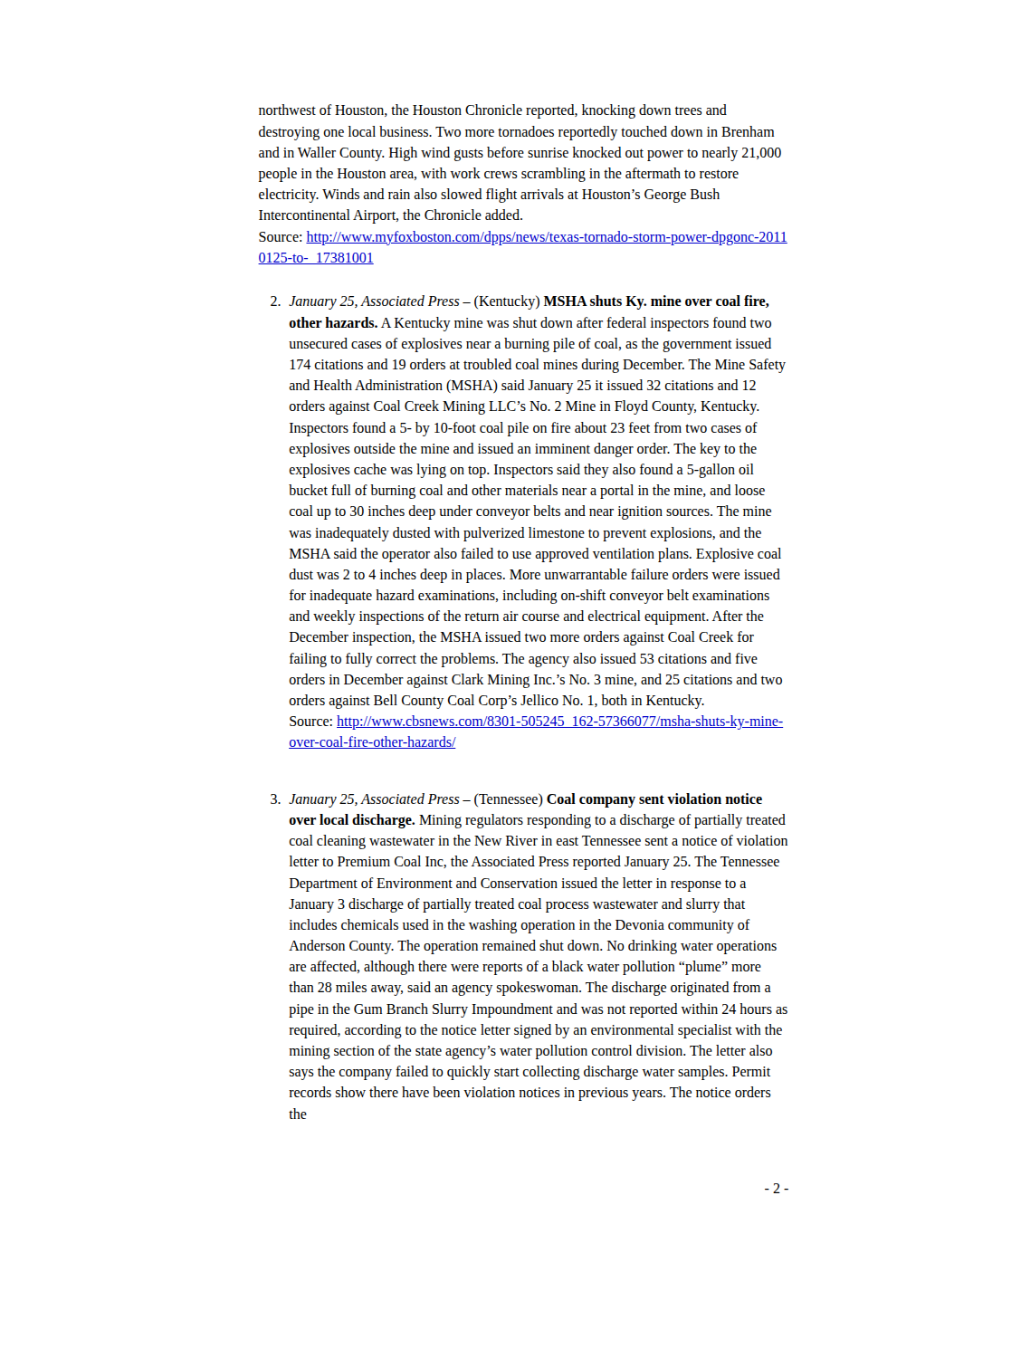northwest of Houston, the Houston Chronicle reported, knocking down trees and destroying one local business. Two more tornadoes reportedly touched down in Brenham and in Waller County. High wind gusts before sunrise knocked out power to nearly 21,000 people in the Houston area, with work crews scrambling in the aftermath to restore electricity. Winds and rain also slowed flight arrivals at Houston’s George Bush Intercontinental Airport, the Chronicle added.
Source: http://www.myfoxboston.com/dpps/news/texas-tornado-storm-power-dpgonc-20110125-to-_17381001
2.
January 25, Associated Press – (Kentucky) MSHA shuts Ky. mine over coal fire, other hazards. A Kentucky mine was shut down after federal inspectors found two unsecured cases of explosives near a burning pile of coal, as the government issued 174 citations and 19 orders at troubled coal mines during December. The Mine Safety and Health Administration (MSHA) said January 25 it issued 32 citations and 12 orders against Coal Creek Mining LLC’s No. 2 Mine in Floyd County, Kentucky. Inspectors found a 5- by 10-foot coal pile on fire about 23 feet from two cases of explosives outside the mine and issued an imminent danger order. The key to the explosives cache was lying on top. Inspectors said they also found a 5-gallon oil bucket full of burning coal and other materials near a portal in the mine, and loose coal up to 30 inches deep under conveyor belts and near ignition sources. The mine was inadequately dusted with pulverized limestone to prevent explosions, and the MSHA said the operator also failed to use approved ventilation plans. Explosive coal dust was 2 to 4 inches deep in places. More unwarrantable failure orders were issued for inadequate hazard examinations, including on-shift conveyor belt examinations and weekly inspections of the return air course and electrical equipment. After the December inspection, the MSHA issued two more orders against Coal Creek for failing to fully correct the problems. The agency also issued 53 citations and five orders in December against Clark Mining Inc.’s No. 3 mine, and 25 citations and two orders against Bell County Coal Corp’s Jellico No. 1, both in Kentucky.
Source: http://www.cbsnews.com/8301-505245_162-57366077/msha-shuts-ky-mine-over-coal-fire-other-hazards/
3.
January 25, Associated Press – (Tennessee) Coal company sent violation notice over local discharge. Mining regulators responding to a discharge of partially treated coal cleaning wastewater in the New River in east Tennessee sent a notice of violation letter to Premium Coal Inc, the Associated Press reported January 25. The Tennessee Department of Environment and Conservation issued the letter in response to a January 3 discharge of partially treated coal process wastewater and slurry that includes chemicals used in the washing operation in the Devonia community of Anderson County. The operation remained shut down. No drinking water operations are affected, although there were reports of a black water pollution “plume” more than 28 miles away, said an agency spokeswoman. The discharge originated from a pipe in the Gum Branch Slurry Impoundment and was not reported within 24 hours as required, according to the notice letter signed by an environmental specialist with the mining section of the state agency’s water pollution control division. The letter also says the company failed to quickly start collecting discharge water samples. Permit records show there have been violation notices in previous years. The notice orders the
- 2 -